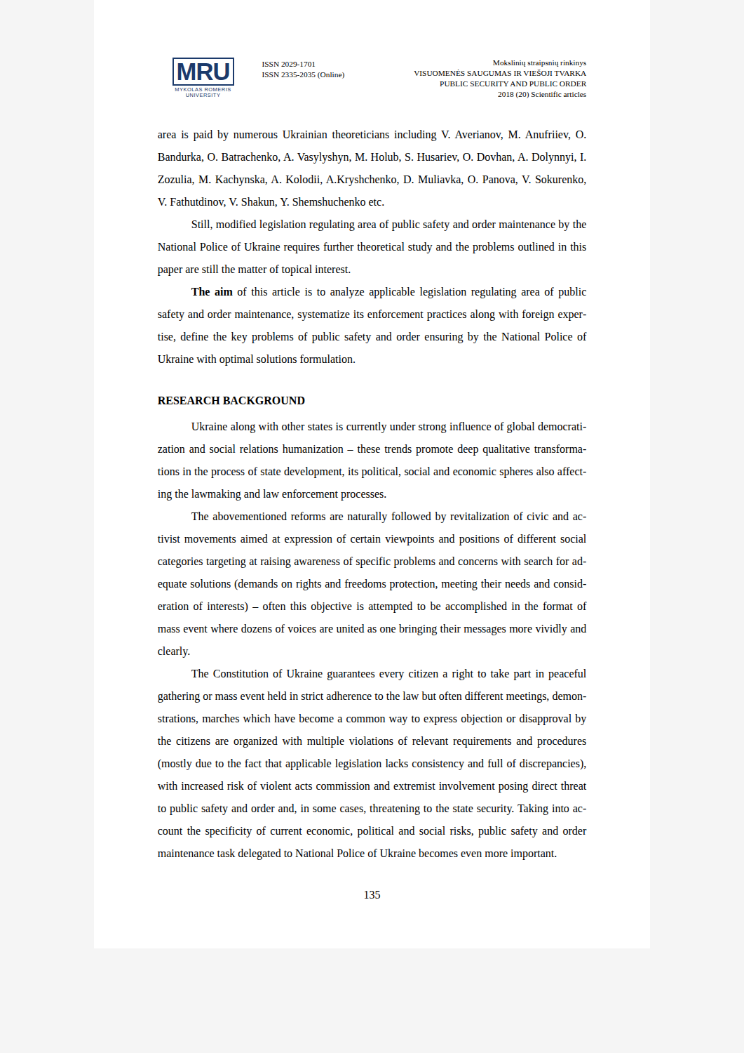MRU
Mykolas Romeris
University
ISSN 2029-1701
ISSN 2335-2035 (Online)
Mokslinių straipsnių rinkinys
Visuomenės saugumas ir viešoji tvarka
Public security and public order
2018 (20) Scientific articles
area is paid by numerous Ukrainian theoreticians including V. Averianov, M. Anufriiev, O. Bandurka, O. Batrachenko, A. Vasylyshyn, M. Holub, S. Husariev, O. Dovhan, A. Dolynnyi, I. Zozulia, M. Kachynska, A. Kolodii, A.Kryshchenko, D. Muliavka, O. Panova, V. Sokurenko, V. Fathutdinov, V. Shakun, Y. Shemshuchenko etc.
Still, modified legislation regulating area of public safety and order maintenance by the National Police of Ukraine requires further theoretical study and the problems outlined in this paper are still the matter of topical interest.
The aim of this article is to analyze applicable legislation regulating area of public safety and order maintenance, systematize its enforcement practices along with foreign expertise, define the key problems of public safety and order ensuring by the National Police of Ukraine with optimal solutions formulation.
Research background
Ukraine along with other states is currently under strong influence of global democratization and social relations humanization – these trends promote deep qualitative transformations in the process of state development, its political, social and economic spheres also affecting the lawmaking and law enforcement processes.
The abovementioned reforms are naturally followed by revitalization of civic and activist movements aimed at expression of certain viewpoints and positions of different social categories targeting at raising awareness of specific problems and concerns with search for adequate solutions (demands on rights and freedoms protection, meeting their needs and consideration of interests) – often this objective is attempted to be accomplished in the format of mass event where dozens of voices are united as one bringing their messages more vividly and clearly.
The Constitution of Ukraine guarantees every citizen a right to take part in peaceful gathering or mass event held in strict adherence to the law but often different meetings, demonstrations, marches which have become a common way to express objection or disapproval by the citizens are organized with multiple violations of relevant requirements and procedures (mostly due to the fact that applicable legislation lacks consistency and full of discrepancies), with increased risk of violent acts commission and extremist involvement posing direct threat to public safety and order and, in some cases, threatening to the state security. Taking into account the specificity of current economic, political and social risks, public safety and order maintenance task delegated to National Police of Ukraine becomes even more important.
135